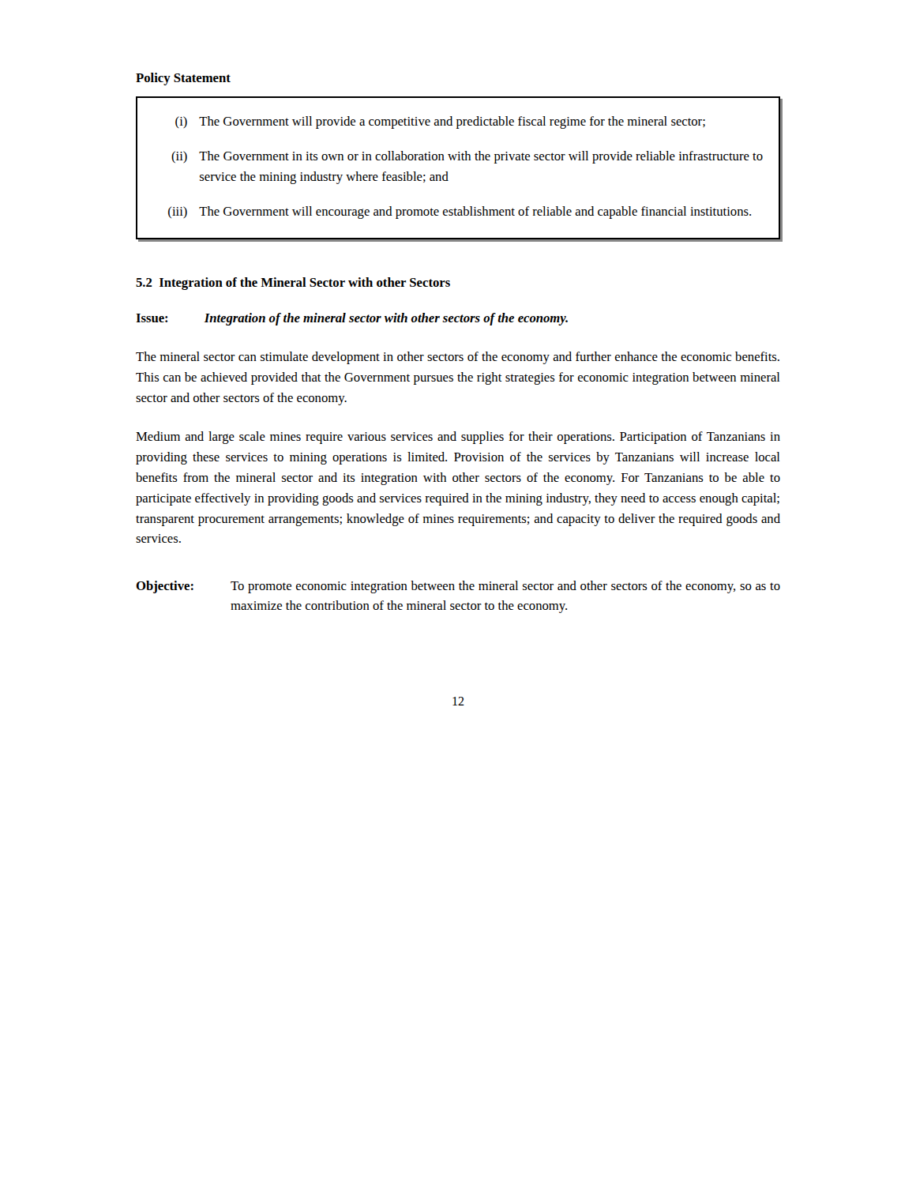Policy Statement
(i) The Government will provide a competitive and predictable fiscal regime for the mineral sector;
(ii) The Government in its own or in collaboration with the private sector will provide reliable infrastructure to service the mining industry where feasible; and
(iii) The Government will encourage and promote establishment of reliable and capable financial institutions.
5.2 Integration of the Mineral Sector with other Sectors
Issue: Integration of the mineral sector with other sectors of the economy.
The mineral sector can stimulate development in other sectors of the economy and further enhance the economic benefits. This can be achieved provided that the Government pursues the right strategies for economic integration between mineral sector and other sectors of the economy.
Medium and large scale mines require various services and supplies for their operations. Participation of Tanzanians in providing these services to mining operations is limited. Provision of the services by Tanzanians will increase local benefits from the mineral sector and its integration with other sectors of the economy. For Tanzanians to be able to participate effectively in providing goods and services required in the mining industry, they need to access enough capital; transparent procurement arrangements; knowledge of mines requirements; and capacity to deliver the required goods and services.
Objective: To promote economic integration between the mineral sector and other sectors of the economy, so as to maximize the contribution of the mineral sector to the economy.
12